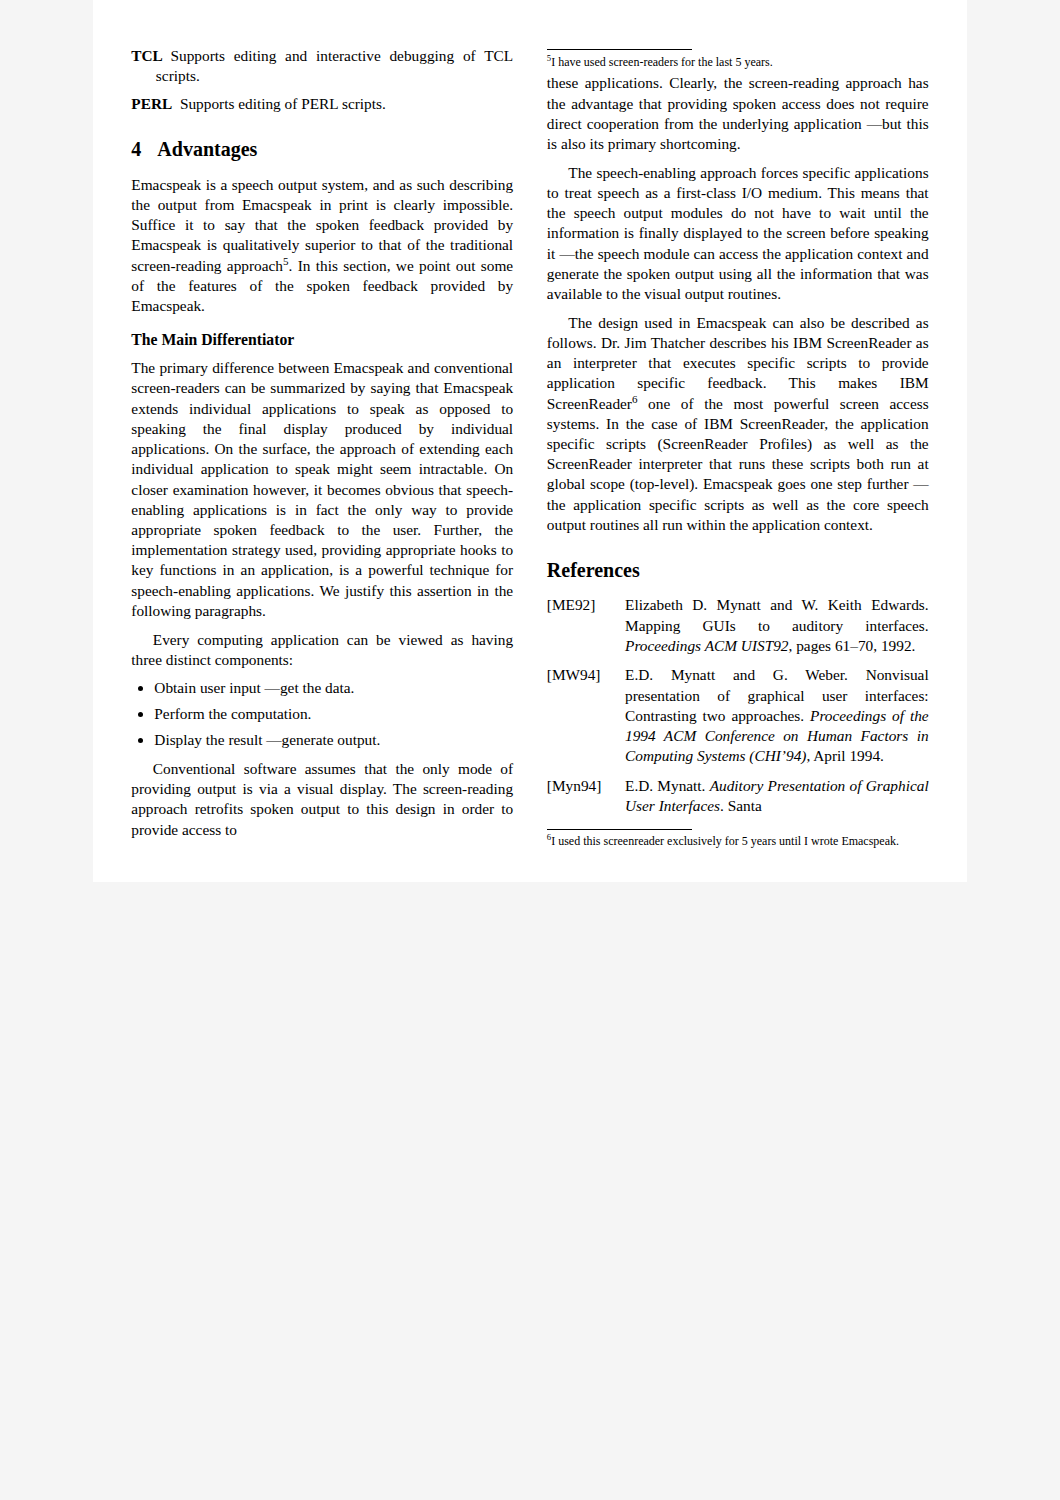TCL
Supports editing and interactive debugging of TCL scripts.
PERL
Supports editing of PERL scripts.
4 Advantages
Emacspeak is a speech output system, and as such describing the output from Emacspeak in print is clearly impossible. Suffice it to say that the spoken feedback provided by Emacspeak is qualitatively superior to that of the traditional screen-reading approach5. In this section, we point out some of the features of the spoken feedback provided by Emacspeak.
The Main Differentiator
The primary difference between Emacspeak and conventional screen-readers can be summarized by saying that Emacspeak extends individual applications to speak as opposed to speaking the final display produced by individual applications. On the surface, the approach of extending each individual application to speak might seem intractable. On closer examination however, it becomes obvious that speech-enabling applications is in fact the only way to provide appropriate spoken feedback to the user. Further, the implementation strategy used, providing appropriate hooks to key functions in an application, is a powerful technique for speech-enabling applications. We justify this assertion in the following paragraphs.
Every computing application can be viewed as having three distinct components:
Obtain user input —get the data.
Perform the computation.
Display the result —generate output.
Conventional software assumes that the only mode of providing output is via a visual display. The screen-reading approach retrofits spoken output to this design in order to provide access to
5I have used screen-readers for the last 5 years.
these applications. Clearly, the screen-reading approach has the advantage that providing spoken access does not require direct cooperation from the underlying application —but this is also its primary shortcoming.
The speech-enabling approach forces specific applications to treat speech as a first-class I/O medium. This means that the speech output modules do not have to wait until the information is finally displayed to the screen before speaking it —the speech module can access the application context and generate the spoken output using all the information that was available to the visual output routines.
The design used in Emacspeak can also be described as follows. Dr. Jim Thatcher describes his IBM ScreenReader as an interpreter that executes specific scripts to provide application specific feedback. This makes IBM ScreenReader6 one of the most powerful screen access systems. In the case of IBM ScreenReader, the application specific scripts (ScreenReader Profiles) as well as the ScreenReader interpreter that runs these scripts both run at global scope (top-level). Emacspeak goes one step further —the application specific scripts as well as the core speech output routines all run within the application context.
References
[ME92]
Elizabeth D. Mynatt and W. Keith Edwards. Mapping GUIs to auditory interfaces. Proceedings ACM UIST92, pages 61–70, 1992.
[MW94]
E.D. Mynatt and G. Weber. Nonvisual presentation of graphical user interfaces: Contrasting two approaches. Proceedings of the 1994 ACM Conference on Human Factors in Computing Systems (CHI’94), April 1994.
[Myn94]
E.D. Mynatt. Auditory Presentation of Graphical User Interfaces. Santa
6I used this screenreader exclusively for 5 years until I wrote Emacspeak.